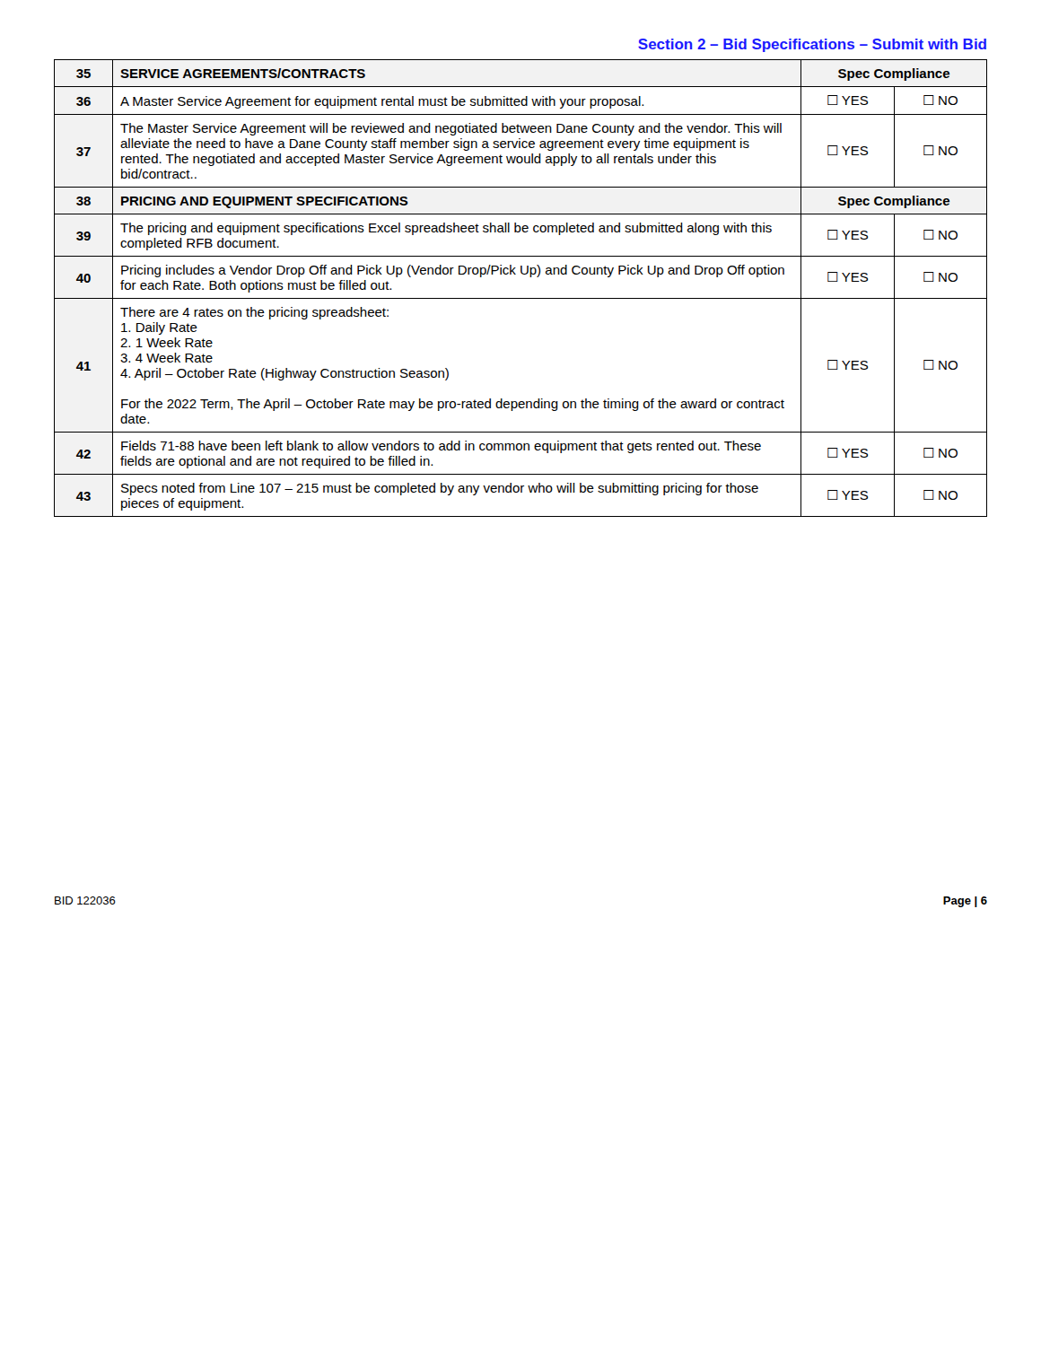Section 2 – Bid Specifications – Submit with Bid
| 35 | SERVICE AGREEMENTS/CONTRACTS | Spec Compliance |
| 36 | A Master Service Agreement for equipment rental must be submitted with your proposal. | ☐ YES | ☐ NO |
| 37 | The Master Service Agreement will be reviewed and negotiated between Dane County and the vendor. This will alleviate the need to have a Dane County staff member sign a service agreement every time equipment is rented. The negotiated and accepted Master Service Agreement would apply to all rentals under this bid/contract.. | ☐ YES | ☐ NO |
| 38 | PRICING AND EQUIPMENT SPECIFICATIONS | Spec Compliance |
| 39 | The pricing and equipment specifications Excel spreadsheet shall be completed and submitted along with this completed RFB document. | ☐ YES | ☐ NO |
| 40 | Pricing includes a Vendor Drop Off and Pick Up (Vendor Drop/Pick Up) and County Pick Up and Drop Off option for each Rate. Both options must be filled out. | ☐ YES | ☐ NO |
| 41 | There are 4 rates on the pricing spreadsheet: 1. Daily Rate 2. 1 Week Rate 3. 4 Week Rate 4. April – October Rate (Highway Construction Season) For the 2022 Term, The April – October Rate may be pro-rated depending on the timing of the award or contract date. | ☐ YES | ☐ NO |
| 42 | Fields 71-88 have been left blank to allow vendors to add in common equipment that gets rented out. These fields are optional and are not required to be filled in. | ☐ YES | ☐ NO |
| 43 | Specs noted from Line 107 – 215 must be completed by any vendor who will be submitting pricing for those pieces of equipment. | ☐ YES | ☐ NO |
BID 122036 Page | 6